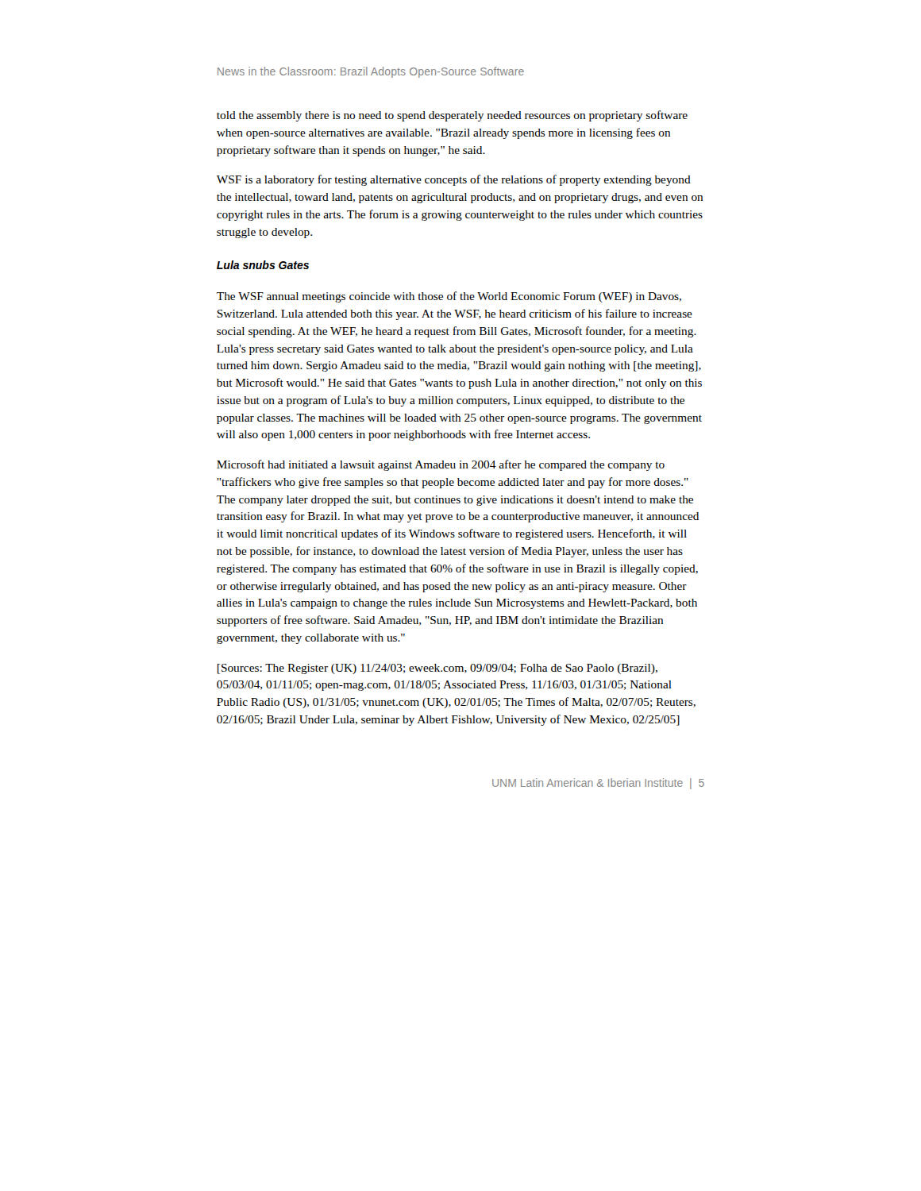News in the Classroom: Brazil Adopts Open-Source Software
told the assembly there is no need to spend desperately needed resources on proprietary software when open-source alternatives are available. "Brazil already spends more in licensing fees on proprietary software than it spends on hunger," he said.
WSF is a laboratory for testing alternative concepts of the relations of property extending beyond the intellectual, toward land, patents on agricultural products, and on proprietary drugs, and even on copyright rules in the arts. The forum is a growing counterweight to the rules under which countries struggle to develop.
Lula snubs Gates
The WSF annual meetings coincide with those of the World Economic Forum (WEF) in Davos, Switzerland. Lula attended both this year. At the WSF, he heard criticism of his failure to increase social spending. At the WEF, he heard a request from Bill Gates, Microsoft founder, for a meeting. Lula's press secretary said Gates wanted to talk about the president's open-source policy, and Lula turned him down. Sergio Amadeu said to the media, "Brazil would gain nothing with [the meeting], but Microsoft would." He said that Gates "wants to push Lula in another direction," not only on this issue but on a program of Lula's to buy a million computers, Linux equipped, to distribute to the popular classes. The machines will be loaded with 25 other open-source programs. The government will also open 1,000 centers in poor neighborhoods with free Internet access.
Microsoft had initiated a lawsuit against Amadeu in 2004 after he compared the company to "traffickers who give free samples so that people become addicted later and pay for more doses." The company later dropped the suit, but continues to give indications it doesn't intend to make the transition easy for Brazil. In what may yet prove to be a counterproductive maneuver, it announced it would limit noncritical updates of its Windows software to registered users. Henceforth, it will not be possible, for instance, to download the latest version of Media Player, unless the user has registered. The company has estimated that 60% of the software in use in Brazil is illegally copied, or otherwise irregularly obtained, and has posed the new policy as an anti-piracy measure. Other allies in Lula's campaign to change the rules include Sun Microsystems and Hewlett-Packard, both supporters of free software. Said Amadeu, "Sun, HP, and IBM don't intimidate the Brazilian government, they collaborate with us."
[Sources: The Register (UK) 11/24/03; eweek.com, 09/09/04; Folha de Sao Paolo (Brazil), 05/03/04, 01/11/05; open-mag.com, 01/18/05; Associated Press, 11/16/03, 01/31/05; National Public Radio (US), 01/31/05; vnunet.com (UK), 02/01/05; The Times of Malta, 02/07/05; Reuters, 02/16/05; Brazil Under Lula, seminar by Albert Fishlow, University of New Mexico, 02/25/05]
UNM Latin American & Iberian Institute | 5